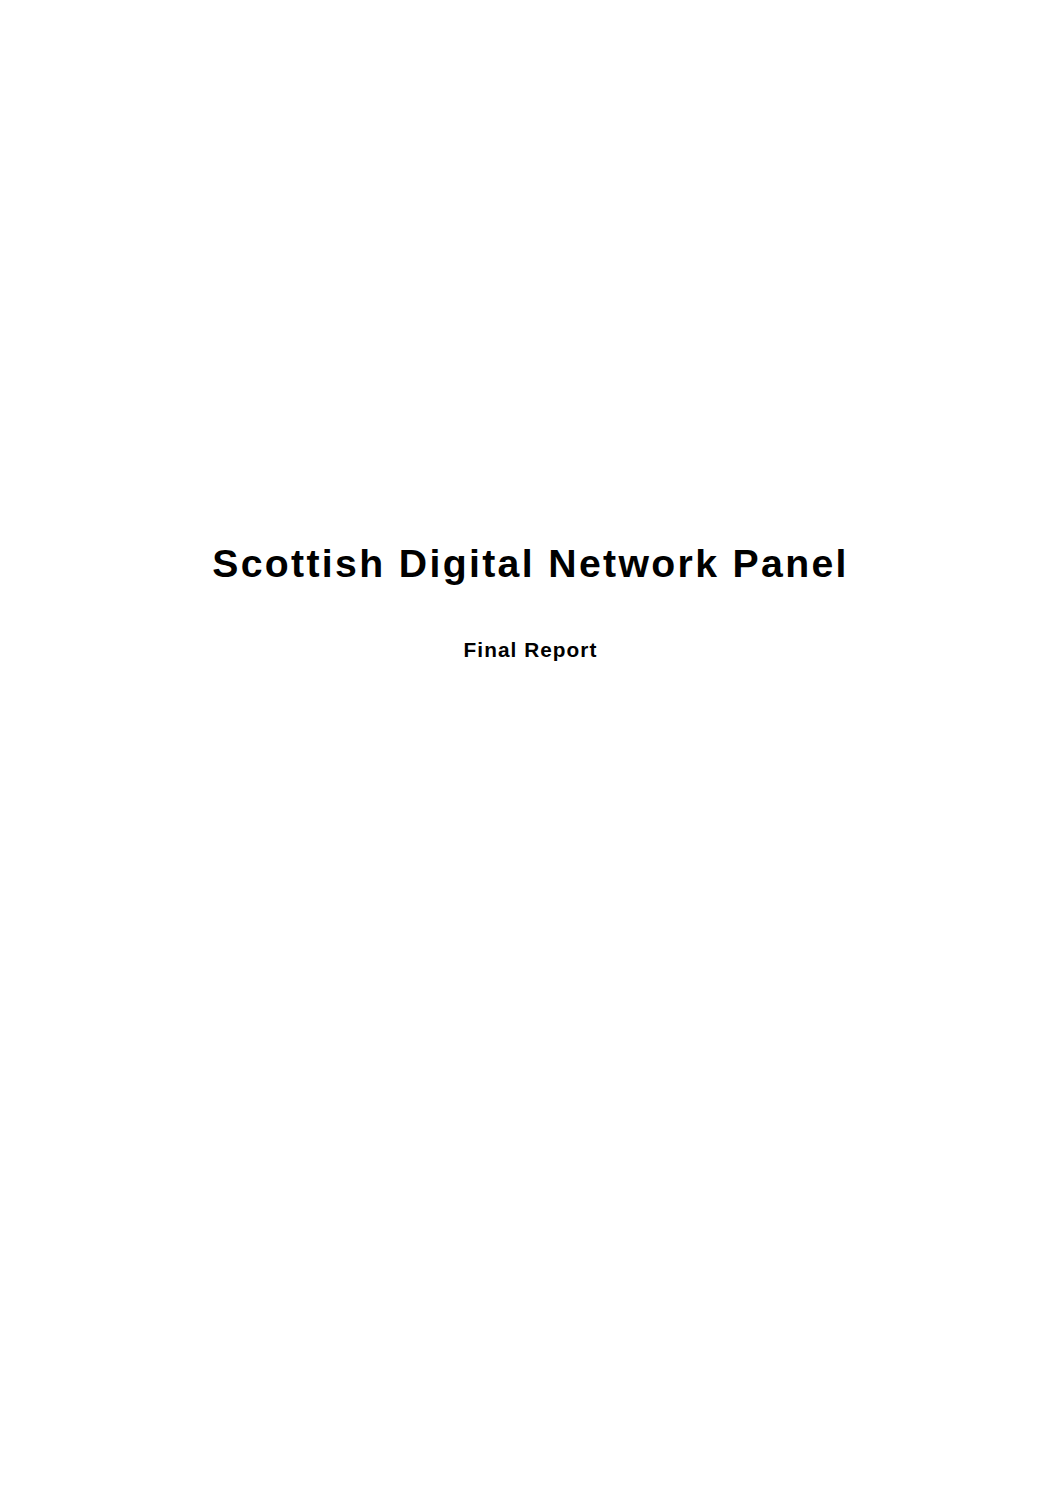Scottish Digital Network Panel
Final Report